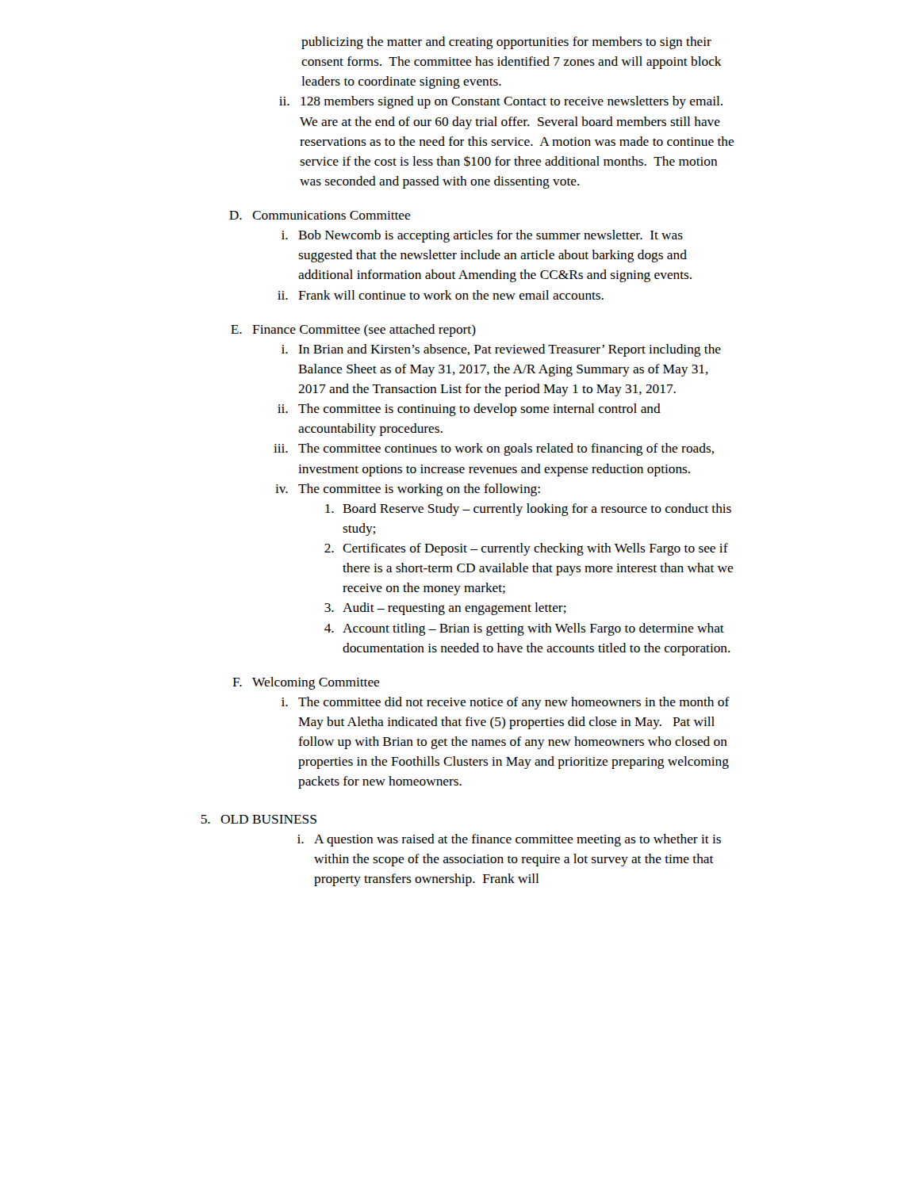publicizing the matter and creating opportunities for members to sign their consent forms. The committee has identified 7 zones and will appoint block leaders to coordinate signing events.
128 members signed up on Constant Contact to receive newsletters by email. We are at the end of our 60 day trial offer. Several board members still have reservations as to the need for this service. A motion was made to continue the service if the cost is less than $100 for three additional months. The motion was seconded and passed with one dissenting vote.
Communications Committee
Bob Newcomb is accepting articles for the summer newsletter. It was suggested that the newsletter include an article about barking dogs and additional information about Amending the CC&Rs and signing events.
Frank will continue to work on the new email accounts.
Finance Committee (see attached report)
In Brian and Kirsten’s absence, Pat reviewed Treasurer’ Report including the Balance Sheet as of May 31, 2017, the A/R Aging Summary as of May 31, 2017 and the Transaction List for the period May 1 to May 31, 2017.
The committee is continuing to develop some internal control and accountability procedures.
The committee continues to work on goals related to financing of the roads, investment options to increase revenues and expense reduction options.
The committee is working on the following:
Board Reserve Study – currently looking for a resource to conduct this study;
Certificates of Deposit – currently checking with Wells Fargo to see if there is a short-term CD available that pays more interest than what we receive on the money market;
Audit – requesting an engagement letter;
Account titling – Brian is getting with Wells Fargo to determine what documentation is needed to have the accounts titled to the corporation.
Welcoming Committee
The committee did not receive notice of any new homeowners in the month of May but Aletha indicated that five (5) properties did close in May. Pat will follow up with Brian to get the names of any new homeowners who closed on properties in the Foothills Clusters in May and prioritize preparing welcoming packets for new homeowners.
OLD BUSINESS
A question was raised at the finance committee meeting as to whether it is within the scope of the association to require a lot survey at the time that property transfers ownership. Frank will